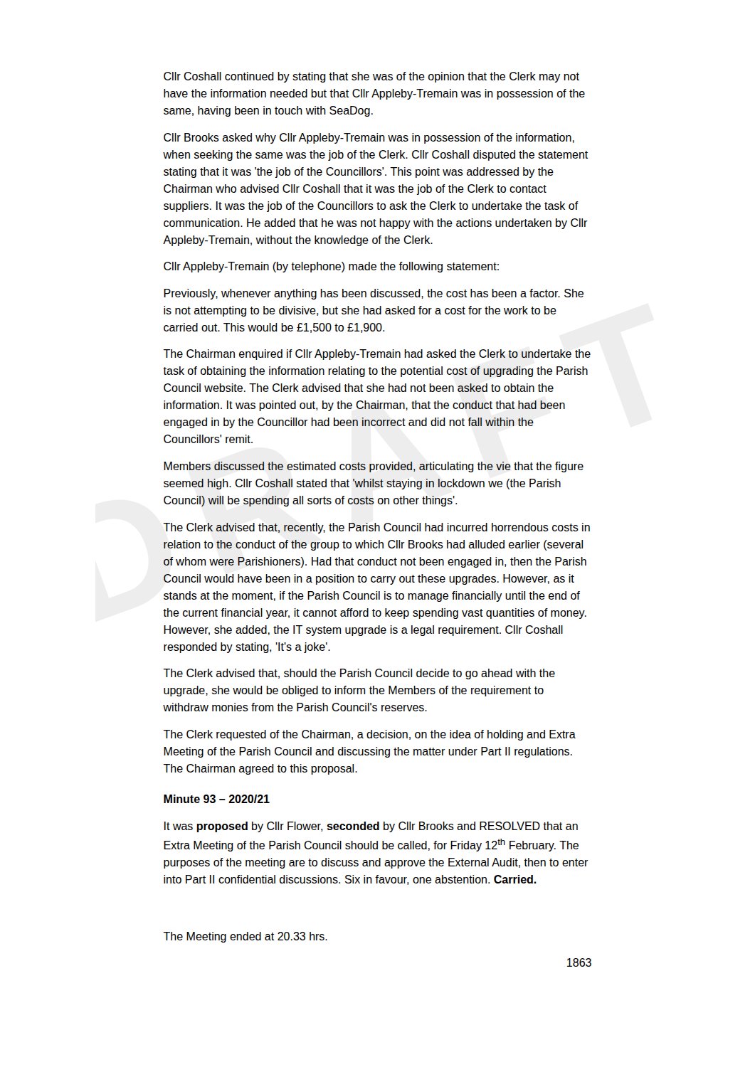DRAFT
Cllr Coshall continued by stating that she was of the opinion that the Clerk may not have the information needed but that Cllr Appleby-Tremain was in possession of the same, having been in touch with SeaDog.
Cllr Brooks asked why Cllr Appleby-Tremain was in possession of the information, when seeking the same was the job of the Clerk. Cllr Coshall disputed the statement stating that it was 'the job of the Councillors'. This point was addressed by the Chairman who advised Cllr Coshall that it was the job of the Clerk to contact suppliers. It was the job of the Councillors to ask the Clerk to undertake the task of communication. He added that he was not happy with the actions undertaken by Cllr Appleby-Tremain, without the knowledge of the Clerk.
Cllr Appleby-Tremain (by telephone) made the following statement:
Previously, whenever anything has been discussed, the cost has been a factor. She is not attempting to be divisive, but she had asked for a cost for the work to be carried out. This would be £1,500 to £1,900.
The Chairman enquired if Cllr Appleby-Tremain had asked the Clerk to undertake the task of obtaining the information relating to the potential cost of upgrading the Parish Council website. The Clerk advised that she had not been asked to obtain the information. It was pointed out, by the Chairman, that the conduct that had been engaged in by the Councillor had been incorrect and did not fall within the Councillors' remit.
Members discussed the estimated costs provided, articulating the vie that the figure seemed high. Cllr Coshall stated that 'whilst staying in lockdown we (the Parish Council) will be spending all sorts of costs on other things'.
The Clerk advised that, recently, the Parish Council had incurred horrendous costs in relation to the conduct of the group to which Cllr Brooks had alluded earlier (several of whom were Parishioners). Had that conduct not been engaged in, then the Parish Council would have been in a position to carry out these upgrades. However, as it stands at the moment, if the Parish Council is to manage financially until the end of the current financial year, it cannot afford to keep spending vast quantities of money. However, she added, the IT system upgrade is a legal requirement. Cllr Coshall responded by stating, 'It's a joke'.
The Clerk advised that, should the Parish Council decide to go ahead with the upgrade, she would be obliged to inform the Members of the requirement to withdraw monies from the Parish Council's reserves.
The Clerk requested of the Chairman, a decision, on the idea of holding and Extra Meeting of the Parish Council and discussing the matter under Part II regulations. The Chairman agreed to this proposal.
Minute 93 – 2020/21
It was proposed by Cllr Flower, seconded by Cllr Brooks and RESOLVED that an Extra Meeting of the Parish Council should be called, for Friday 12th February. The purposes of the meeting are to discuss and approve the External Audit, then to enter into Part II confidential discussions. Six in favour, one abstention. Carried.
The Meeting ended at 20.33 hrs.
1863